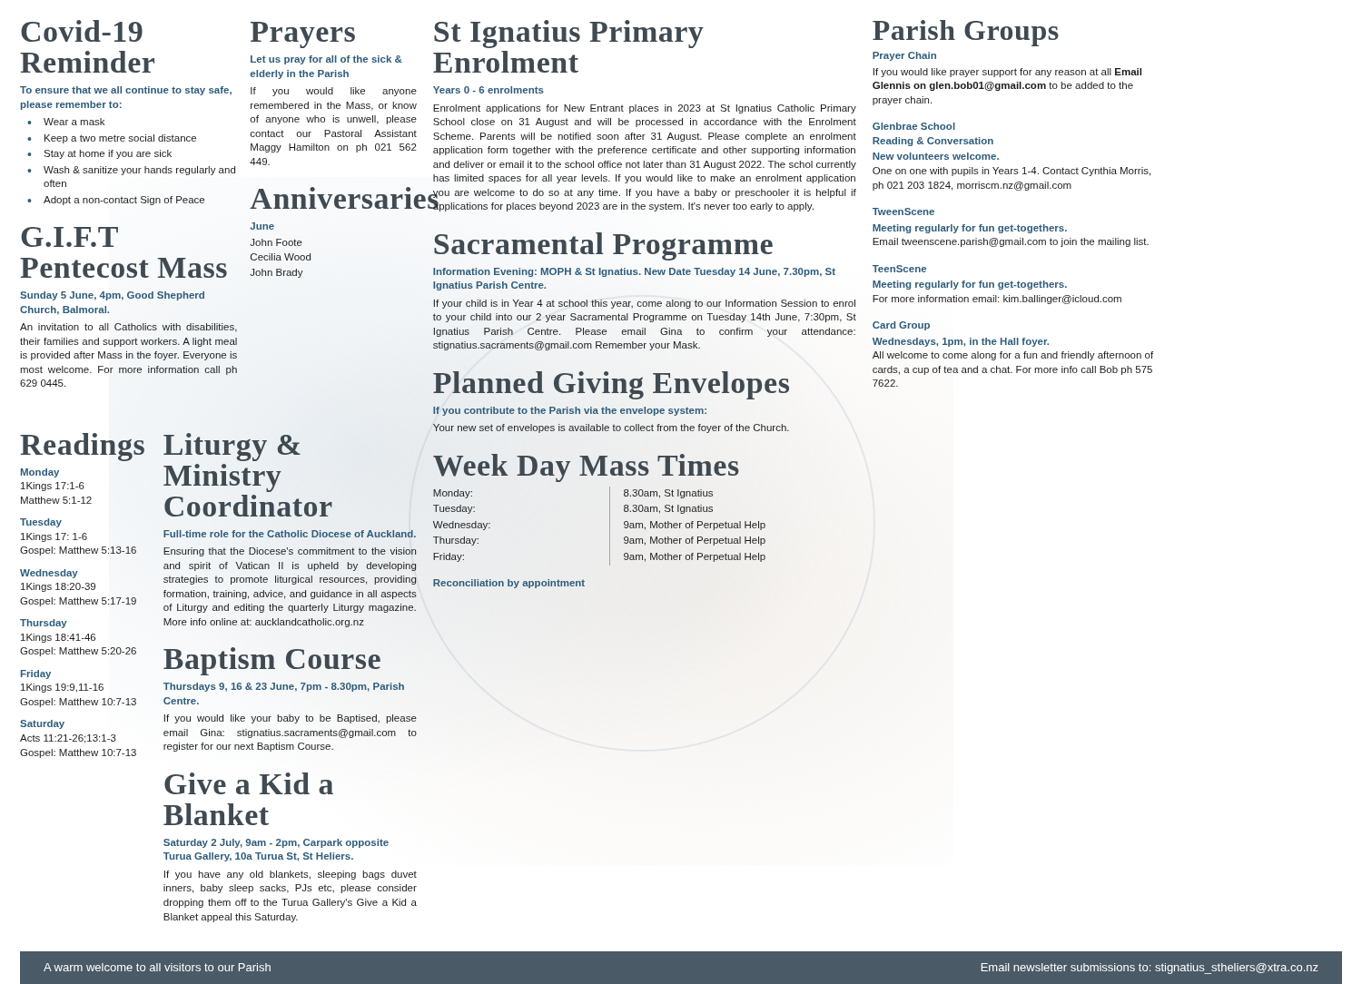Covid-19 Reminder
To ensure that we all continue to stay safe, please remember to:
Wear a mask
Keep a two metre social distance
Stay at home if you are sick
Wash & sanitize your hands regularly and often
Adopt a non-contact Sign of Peace
G.I.F.T Pentecost Mass
Sunday 5 June, 4pm, Good Shepherd Church, Balmoral.
An invitation to all Catholics with disabilities, their families and support workers. A light meal is provided after Mass in the foyer. Everyone is most welcome. For more information call ph 629 0445.
Prayers
Let us pray for all of the sick & elderly in the Parish
If you would like anyone remembered in the Mass, or know of anyone who is unwell, please contact our Pastoral Assistant Maggy Hamilton on ph 021 562 449.
Anniversaries
June
John Foote
Cecilia Wood
John Brady
Readings
Monday
1Kings 17:1-6
Matthew 5:1-12
Tuesday
1Kings 17: 1-6
Gospel: Matthew 5:13-16
Wednesday
1Kings 18:20-39
Gospel: Matthew 5:17-19
Thursday
1Kings 18:41-46
Gospel: Matthew 5:20-26
Friday
1Kings 19:9,11-16
Gospel: Matthew 10:7-13
Saturday
Acts 11:21-26;13:1-3
Gospel: Matthew 10:7-13
Liturgy & Ministry Coordinator
Full-time role for the Catholic Diocese of Auckland.
Ensuring that the Diocese's commitment to the vision and spirit of Vatican II is upheld by developing strategies to promote liturgical resources, providing formation, training, advice, and guidance in all aspects of Liturgy and editing the quarterly Liturgy magazine. More info online at: aucklandcatholic.org.nz
Baptism Course
Thursdays 9, 16 & 23 June, 7pm - 8.30pm, Parish Centre.
If you would like your baby to be Baptised, please email Gina: stignatius.sacraments@gmail.com to register for our next Baptism Course.
Give a Kid a Blanket
Saturday 2 July, 9am - 2pm, Carpark opposite Turua Gallery, 10a Turua St, St Heliers.
If you have any old blankets, sleeping bags duvet inners, baby sleep sacks, PJs etc, please consider dropping them off to the Turua Gallery's Give a Kid a Blanket appeal this Saturday.
St Ignatius Primary Enrolment
Years 0 - 6 enrolments
Enrolment applications for New Entrant places in 2023 at St Ignatius Catholic Primary School close on 31 August and will be processed in accordance with the Enrolment Scheme. Parents will be notified soon after 31 August. Please complete an enrolment application form together with the preference certificate and other supporting information and deliver or email it to the school office not later than 31 August 2022. The schol currently has limited spaces for all year levels. If you would like to make an enrolment application you are welcome to do so at any time. If you have a baby or preschooler it is helpful if applications for places beyond 2023 are in the system. It's never too early to apply.
Sacramental Programme
Information Evening: MOPH & St Ignatius. New Date Tuesday 14 June, 7.30pm, St Ignatius Parish Centre.
If your child is in Year 4 at school this year, come along to our Information Session to enrol to your child into our 2 year Sacramental Programme on Tuesday 14th June, 7:30pm, St Ignatius Parish Centre. Please email Gina to confirm your attendance: stignatius.sacraments@gmail.com Remember your Mask.
Planned Giving Envelopes
If you contribute to the Parish via the envelope system:
Your new set of envelopes is available to collect from the foyer of the Church.
Week Day Mass Times
Monday:
Tuesday:
Wednesday:
Thursday:
Friday:
8.30am, St Ignatius
8.30am, St Ignatius
9am, Mother of Perpetual Help
9am, Mother of Perpetual Help
9am, Mother of Perpetual Help
Reconciliation by appointment
Parish Groups
Prayer Chain
If you would like prayer support for any reason at all Email Glennis on glen.bob01@gmail.com to be added to the prayer chain.
Glenbrae School
Reading & Conversation
New volunteers welcome.
One on one with pupils in Years 1-4. Contact Cynthia Morris, ph 021 203 1824, morriscm.nz@gmail.com
TweenScene
Meeting regularly for fun get-togethers.
Email tweenscene.parish@gmail.com to join the mailing list.
TeenScene
Meeting regularly for fun get-togethers.
For more information email: kim.ballinger@icloud.com
Card Group
Wednesdays, 1pm, in the Hall foyer.
All welcome to come along for a fun and friendly afternoon of cards, a cup of tea and a chat. For more info call Bob ph 575 7622.
A warm welcome to all visitors to our Parish
Email newsletter submissions to: stignatius_stheliers@xtra.co.nz